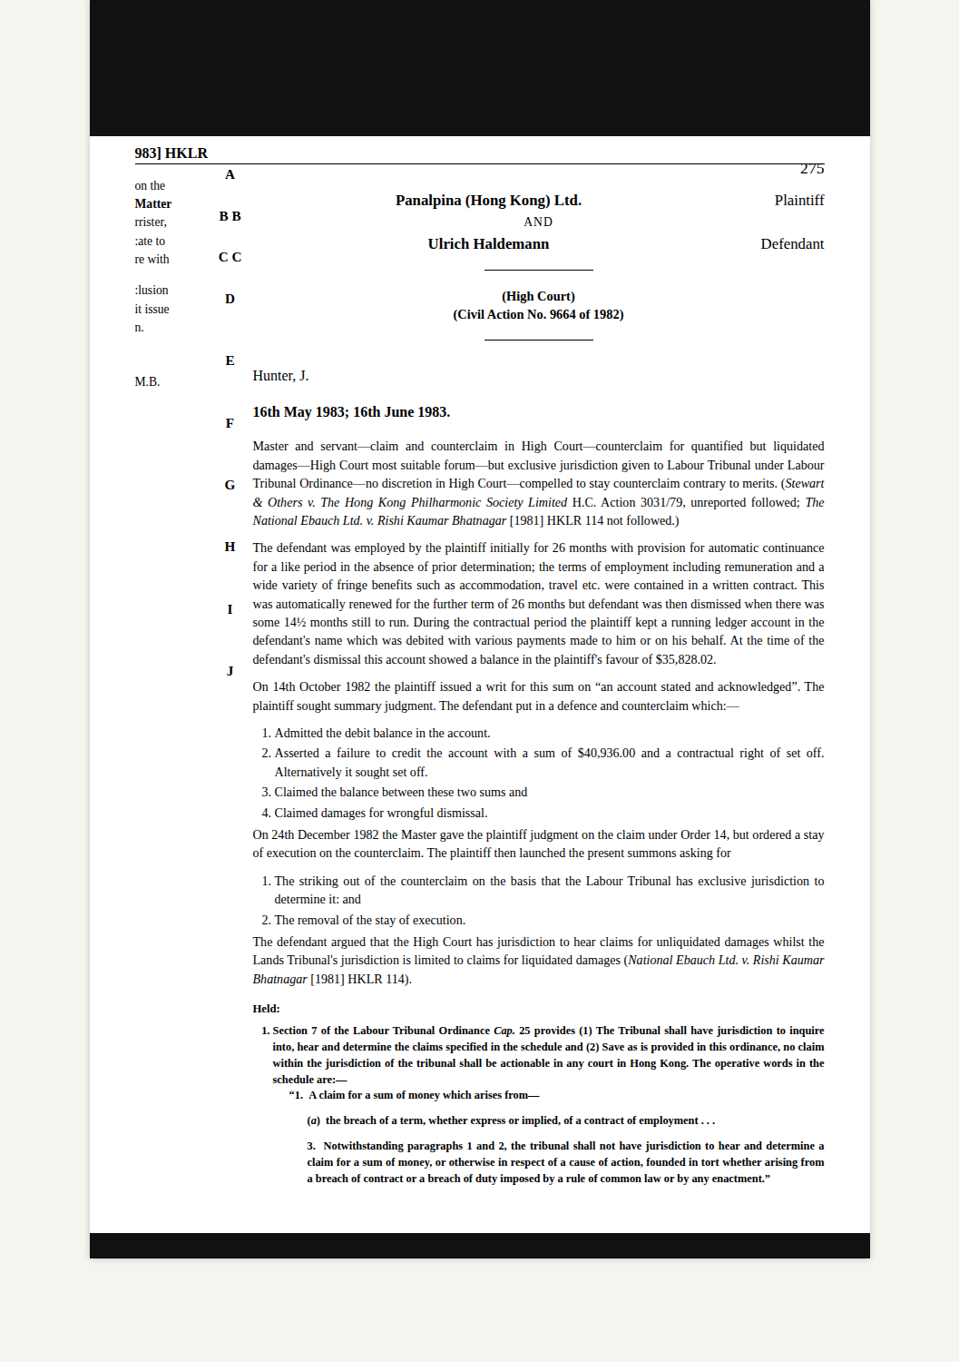275
983] HKLR
on the
Matter
rrister,
:ate to
re with
:lusion
it issue
n.
M.B.
A
B B
C C
D
E
F
G
H
I
J
Panalpina (Hong Kong) Ltd. Plaintiff
AND
Ulrich Haldemann Defendant
(High Court)
(Civil Action No. 9664 of 1982)
Hunter, J.
16th May 1983; 16th June 1983.
Master and servant—claim and counterclaim in High Court—counterclaim for quantified but liquidated damages—High Court most suitable forum—but exclusive jurisdiction given to Labour Tribunal under Labour Tribunal Ordinance—no discretion in High Court—compelled to stay counterclaim contrary to merits. (Stewart & Others v. The Hong Kong Philharmonic Society Limited H.C. Action 3031/79, unreported followed; The National Ebauch Ltd. v. Rishi Kaumar Bhatnagar [1981] HKLR 114 not followed.)
The defendant was employed by the plaintiff initially for 26 months with provision for automatic continuance for a like period in the absence of prior determination; the terms of employment including remuneration and a wide variety of fringe benefits such as accommodation, travel etc. were contained in a written contract. This was automatically renewed for the further term of 26 months but defendant was then dismissed when there was some 14½ months still to run. During the contractual period the plaintiff kept a running ledger account in the defendant's name which was debited with various payments made to him or on his behalf. At the time of the defendant's dismissal this account showed a balance in the plaintiff's favour of $35,828.02.
On 14th October 1982 the plaintiff issued a writ for this sum on “an account stated and acknowledged”. The plaintiff sought summary judgment. The defendant put in a defence and counterclaim which:—
Admitted the debit balance in the account.
Asserted a failure to credit the account with a sum of $40,936.00 and a contractual right of set off. Alternatively it sought set off.
Claimed the balance between these two sums and
Claimed damages for wrongful dismissal.
On 24th December 1982 the Master gave the plaintiff judgment on the claim under Order 14, but ordered a stay of execution on the counterclaim. The plaintiff then launched the present summons asking for
The striking out of the counterclaim on the basis that the Labour Tribunal has exclusive jurisdiction to determine it: and
The removal of the stay of execution.
The defendant argued that the High Court has jurisdiction to hear claims for unliquidated damages whilst the Lands Tribunal's jurisdiction is limited to claims for liquidated damages (National Ebauch Ltd. v. Rishi Kaumar Bhatnagar [1981] HKLR 114).
Held:
Section 7 of the Labour Tribunal Ordinance Cap. 25 provides (1) The Tribunal shall have jurisdiction to inquire into, hear and determine the claims specified in the schedule and (2) Save as is provided in this ordinance, no claim within the jurisdiction of the tribunal shall be actionable in any court in Hong Kong. The operative words in the schedule are:—
“1. A claim for a sum of money which arises from—
(a) the breach of a term, whether express or implied, of a contract of employment . . .
3. Notwithstanding paragraphs 1 and 2, the tribunal shall not have jurisdiction to hear and determine a claim for a sum of money, or otherwise in respect of a cause of action, founded in tort whether arising from a breach of contract or a breach of duty imposed by a rule of common law or by any enactment.”